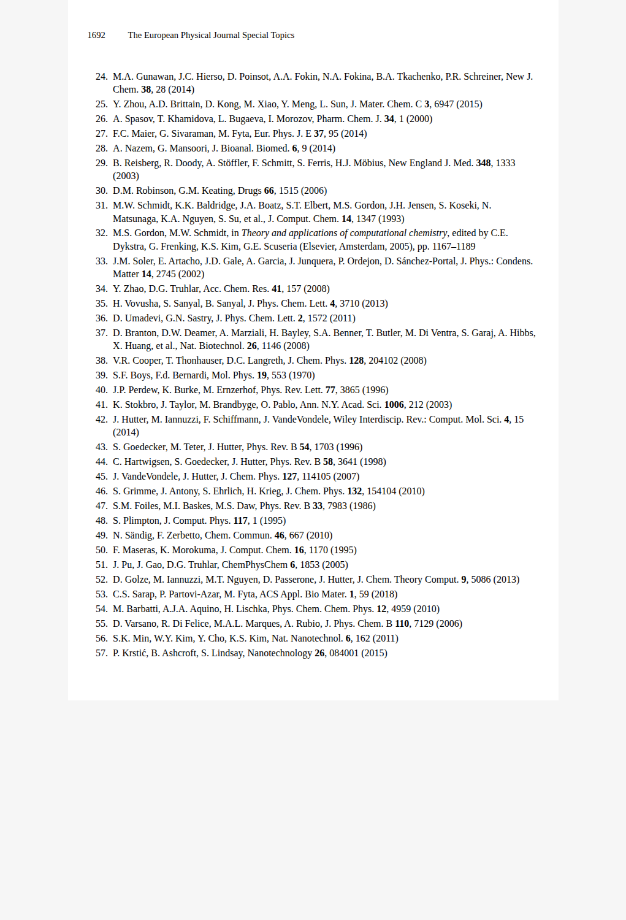1692 The European Physical Journal Special Topics
M.A. Gunawan, J.C. Hierso, D. Poinsot, A.A. Fokin, N.A. Fokina, B.A. Tkachenko, P.R. Schreiner, New J. Chem. 38, 28 (2014)
Y. Zhou, A.D. Brittain, D. Kong, M. Xiao, Y. Meng, L. Sun, J. Mater. Chem. C 3, 6947 (2015)
A. Spasov, T. Khamidova, L. Bugaeva, I. Morozov, Pharm. Chem. J. 34, 1 (2000)
F.C. Maier, G. Sivaraman, M. Fyta, Eur. Phys. J. E 37, 95 (2014)
A. Nazem, G. Mansoori, J. Bioanal. Biomed. 6, 9 (2014)
B. Reisberg, R. Doody, A. Stöffler, F. Schmitt, S. Ferris, H.J. Möbius, New England J. Med. 348, 1333 (2003)
D.M. Robinson, G.M. Keating, Drugs 66, 1515 (2006)
M.W. Schmidt, K.K. Baldridge, J.A. Boatz, S.T. Elbert, M.S. Gordon, J.H. Jensen, S. Koseki, N. Matsunaga, K.A. Nguyen, S. Su, et al., J. Comput. Chem. 14, 1347 (1993)
M.S. Gordon, M.W. Schmidt, in Theory and applications of computational chemistry, edited by C.E. Dykstra, G. Frenking, K.S. Kim, G.E. Scuseria (Elsevier, Amsterdam, 2005), pp. 1167–1189
J.M. Soler, E. Artacho, J.D. Gale, A. Garcia, J. Junquera, P. Ordejon, D. Sánchez-Portal, J. Phys.: Condens. Matter 14, 2745 (2002)
Y. Zhao, D.G. Truhlar, Acc. Chem. Res. 41, 157 (2008)
H. Vovusha, S. Sanyal, B. Sanyal, J. Phys. Chem. Lett. 4, 3710 (2013)
D. Umadevi, G.N. Sastry, J. Phys. Chem. Lett. 2, 1572 (2011)
D. Branton, D.W. Deamer, A. Marziali, H. Bayley, S.A. Benner, T. Butler, M. Di Ventra, S. Garaj, A. Hibbs, X. Huang, et al., Nat. Biotechnol. 26, 1146 (2008)
V.R. Cooper, T. Thonhauser, D.C. Langreth, J. Chem. Phys. 128, 204102 (2008)
S.F. Boys, F.d. Bernardi, Mol. Phys. 19, 553 (1970)
J.P. Perdew, K. Burke, M. Ernzerhof, Phys. Rev. Lett. 77, 3865 (1996)
K. Stokbro, J. Taylor, M. Brandbyge, O. Pablo, Ann. N.Y. Acad. Sci. 1006, 212 (2003)
J. Hutter, M. Iannuzzi, F. Schiffmann, J. VandeVondele, Wiley Interdiscip. Rev.: Comput. Mol. Sci. 4, 15 (2014)
S. Goedecker, M. Teter, J. Hutter, Phys. Rev. B 54, 1703 (1996)
C. Hartwigsen, S. Goedecker, J. Hutter, Phys. Rev. B 58, 3641 (1998)
J. VandeVondele, J. Hutter, J. Chem. Phys. 127, 114105 (2007)
S. Grimme, J. Antony, S. Ehrlich, H. Krieg, J. Chem. Phys. 132, 154104 (2010)
S.M. Foiles, M.I. Baskes, M.S. Daw, Phys. Rev. B 33, 7983 (1986)
S. Plimpton, J. Comput. Phys. 117, 1 (1995)
N. Sändig, F. Zerbetto, Chem. Commun. 46, 667 (2010)
F. Maseras, K. Morokuma, J. Comput. Chem. 16, 1170 (1995)
J. Pu, J. Gao, D.G. Truhlar, ChemPhysChem 6, 1853 (2005)
D. Golze, M. Iannuzzi, M.T. Nguyen, D. Passerone, J. Hutter, J. Chem. Theory Comput. 9, 5086 (2013)
C.S. Sarap, P. Partovi-Azar, M. Fyta, ACS Appl. Bio Mater. 1, 59 (2018)
M. Barbatti, A.J.A. Aquino, H. Lischka, Phys. Chem. Chem. Phys. 12, 4959 (2010)
D. Varsano, R. Di Felice, M.A.L. Marques, A. Rubio, J. Phys. Chem. B 110, 7129 (2006)
S.K. Min, W.Y. Kim, Y. Cho, K.S. Kim, Nat. Nanotechnol. 6, 162 (2011)
P. Krstić, B. Ashcroft, S. Lindsay, Nanotechnology 26, 084001 (2015)